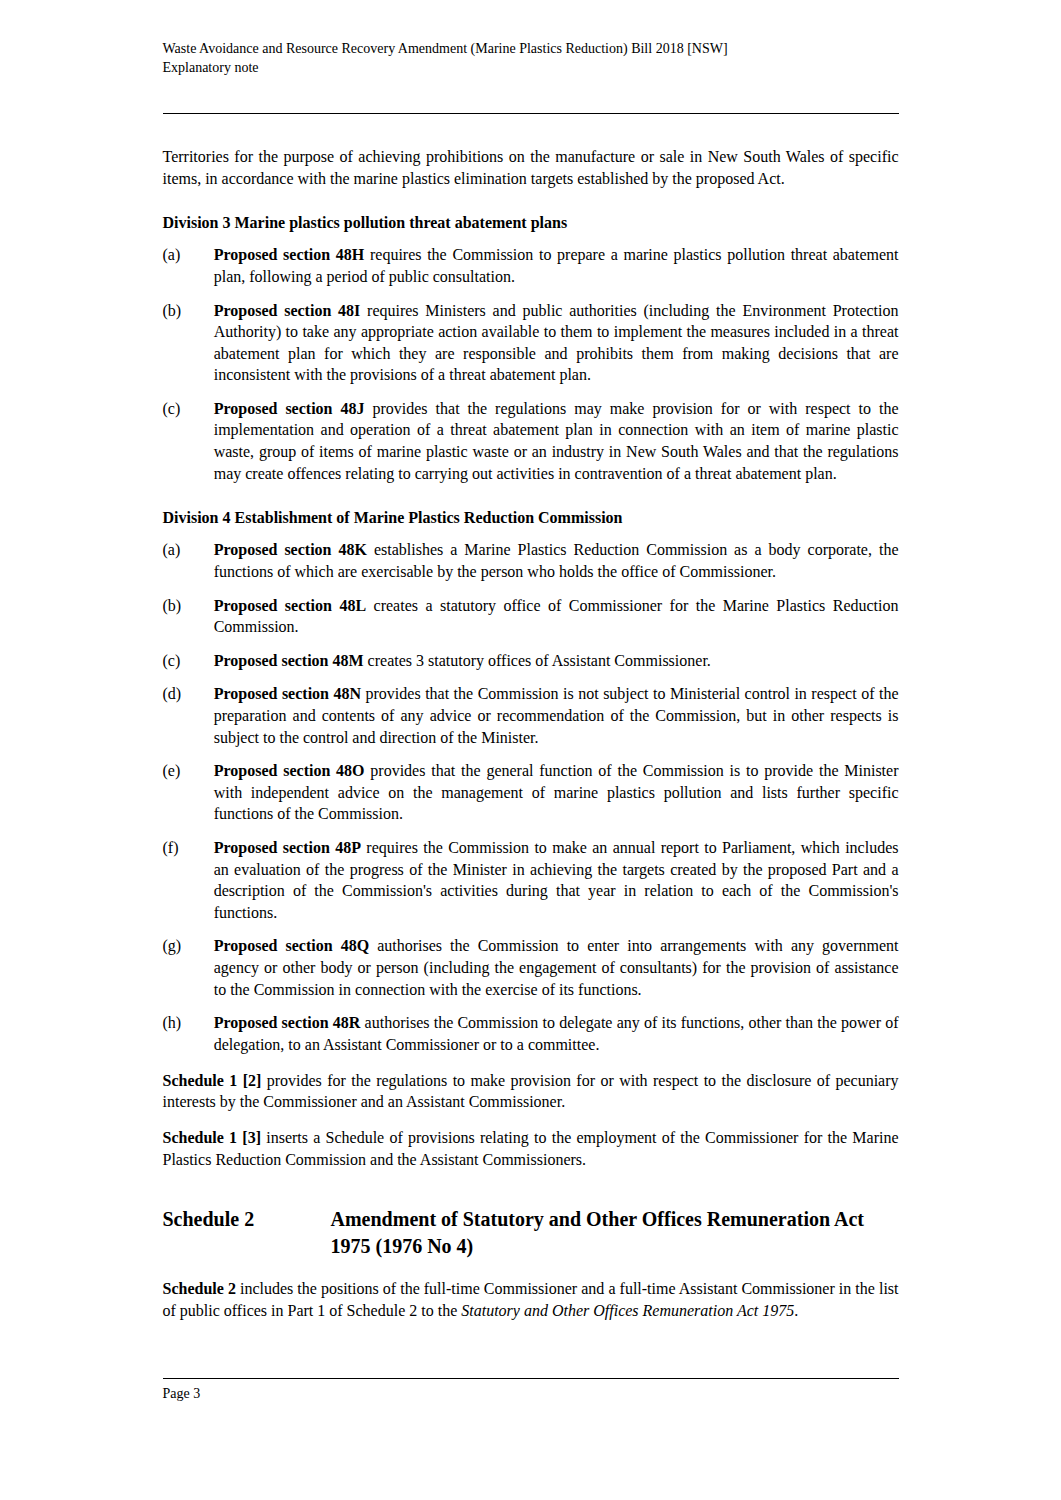Waste Avoidance and Resource Recovery Amendment (Marine Plastics Reduction) Bill 2018 [NSW]
Explanatory note
Territories for the purpose of achieving prohibitions on the manufacture or sale in New South Wales of specific items, in accordance with the marine plastics elimination targets established by the proposed Act.
Division 3 Marine plastics pollution threat abatement plans
(a) Proposed section 48H requires the Commission to prepare a marine plastics pollution threat abatement plan, following a period of public consultation.
(b) Proposed section 48I requires Ministers and public authorities (including the Environment Protection Authority) to take any appropriate action available to them to implement the measures included in a threat abatement plan for which they are responsible and prohibits them from making decisions that are inconsistent with the provisions of a threat abatement plan.
(c) Proposed section 48J provides that the regulations may make provision for or with respect to the implementation and operation of a threat abatement plan in connection with an item of marine plastic waste, group of items of marine plastic waste or an industry in New South Wales and that the regulations may create offences relating to carrying out activities in contravention of a threat abatement plan.
Division 4 Establishment of Marine Plastics Reduction Commission
(a) Proposed section 48K establishes a Marine Plastics Reduction Commission as a body corporate, the functions of which are exercisable by the person who holds the office of Commissioner.
(b) Proposed section 48L creates a statutory office of Commissioner for the Marine Plastics Reduction Commission.
(c) Proposed section 48M creates 3 statutory offices of Assistant Commissioner.
(d) Proposed section 48N provides that the Commission is not subject to Ministerial control in respect of the preparation and contents of any advice or recommendation of the Commission, but in other respects is subject to the control and direction of the Minister.
(e) Proposed section 48O provides that the general function of the Commission is to provide the Minister with independent advice on the management of marine plastics pollution and lists further specific functions of the Commission.
(f) Proposed section 48P requires the Commission to make an annual report to Parliament, which includes an evaluation of the progress of the Minister in achieving the targets created by the proposed Part and a description of the Commission's activities during that year in relation to each of the Commission's functions.
(g) Proposed section 48Q authorises the Commission to enter into arrangements with any government agency or other body or person (including the engagement of consultants) for the provision of assistance to the Commission in connection with the exercise of its functions.
(h) Proposed section 48R authorises the Commission to delegate any of its functions, other than the power of delegation, to an Assistant Commissioner or to a committee.
Schedule 1 [2] provides for the regulations to make provision for or with respect to the disclosure of pecuniary interests by the Commissioner and an Assistant Commissioner.
Schedule 1 [3] inserts a Schedule of provisions relating to the employment of the Commissioner for the Marine Plastics Reduction Commission and the Assistant Commissioners.
Schedule 2 Amendment of Statutory and Other Offices Remuneration Act 1975 (1976 No 4)
Schedule 2 includes the positions of the full-time Commissioner and a full-time Assistant Commissioner in the list of public offices in Part 1 of Schedule 2 to the Statutory and Other Offices Remuneration Act 1975.
Page 3